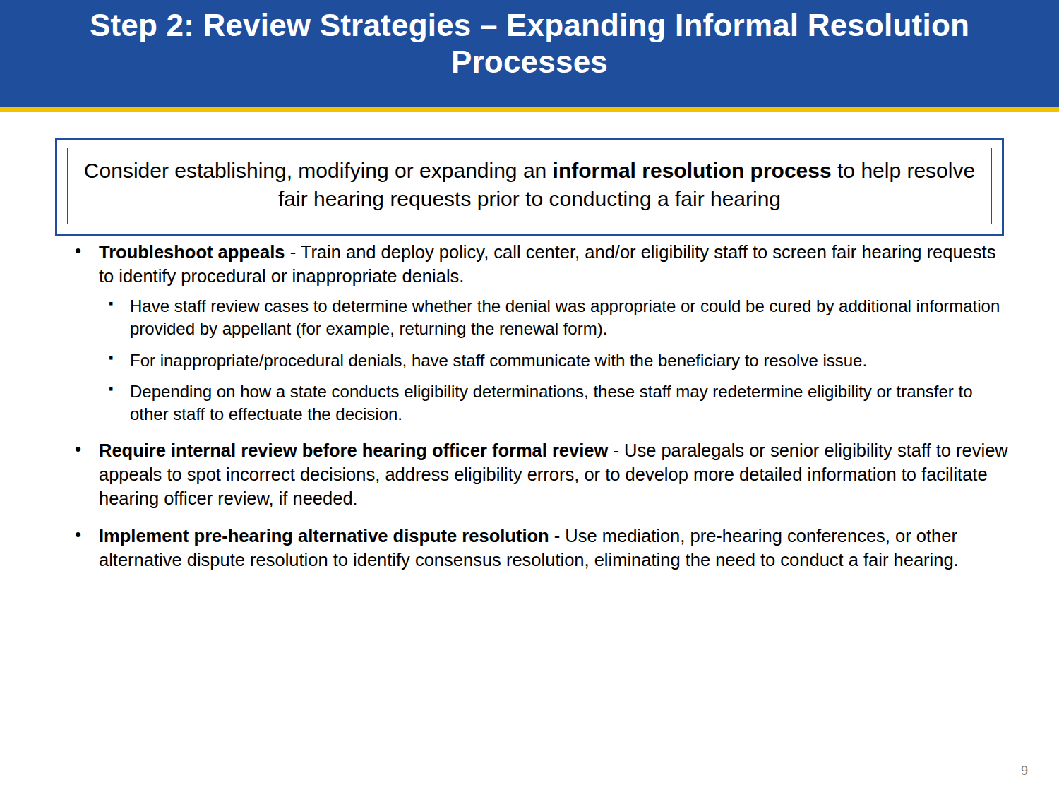Step 2: Review Strategies – Expanding Informal Resolution Processes
Consider establishing, modifying or expanding an informal resolution process to help resolve fair hearing requests prior to conducting a fair hearing
Troubleshoot appeals - Train and deploy policy, call center, and/or eligibility staff to screen fair hearing requests to identify procedural or inappropriate denials.
Have staff review cases to determine whether the denial was appropriate or could be cured by additional information provided by appellant (for example, returning the renewal form).
For inappropriate/procedural denials, have staff communicate with the beneficiary to resolve issue.
Depending on how a state conducts eligibility determinations, these staff may redetermine eligibility or transfer to other staff to effectuate the decision.
Require internal review before hearing officer formal review - Use paralegals or senior eligibility staff to review appeals to spot incorrect decisions, address eligibility errors, or to develop more detailed information to facilitate hearing officer review, if needed.
Implement pre-hearing alternative dispute resolution - Use mediation, pre-hearing conferences, or other alternative dispute resolution to identify consensus resolution, eliminating the need to conduct a fair hearing.
9